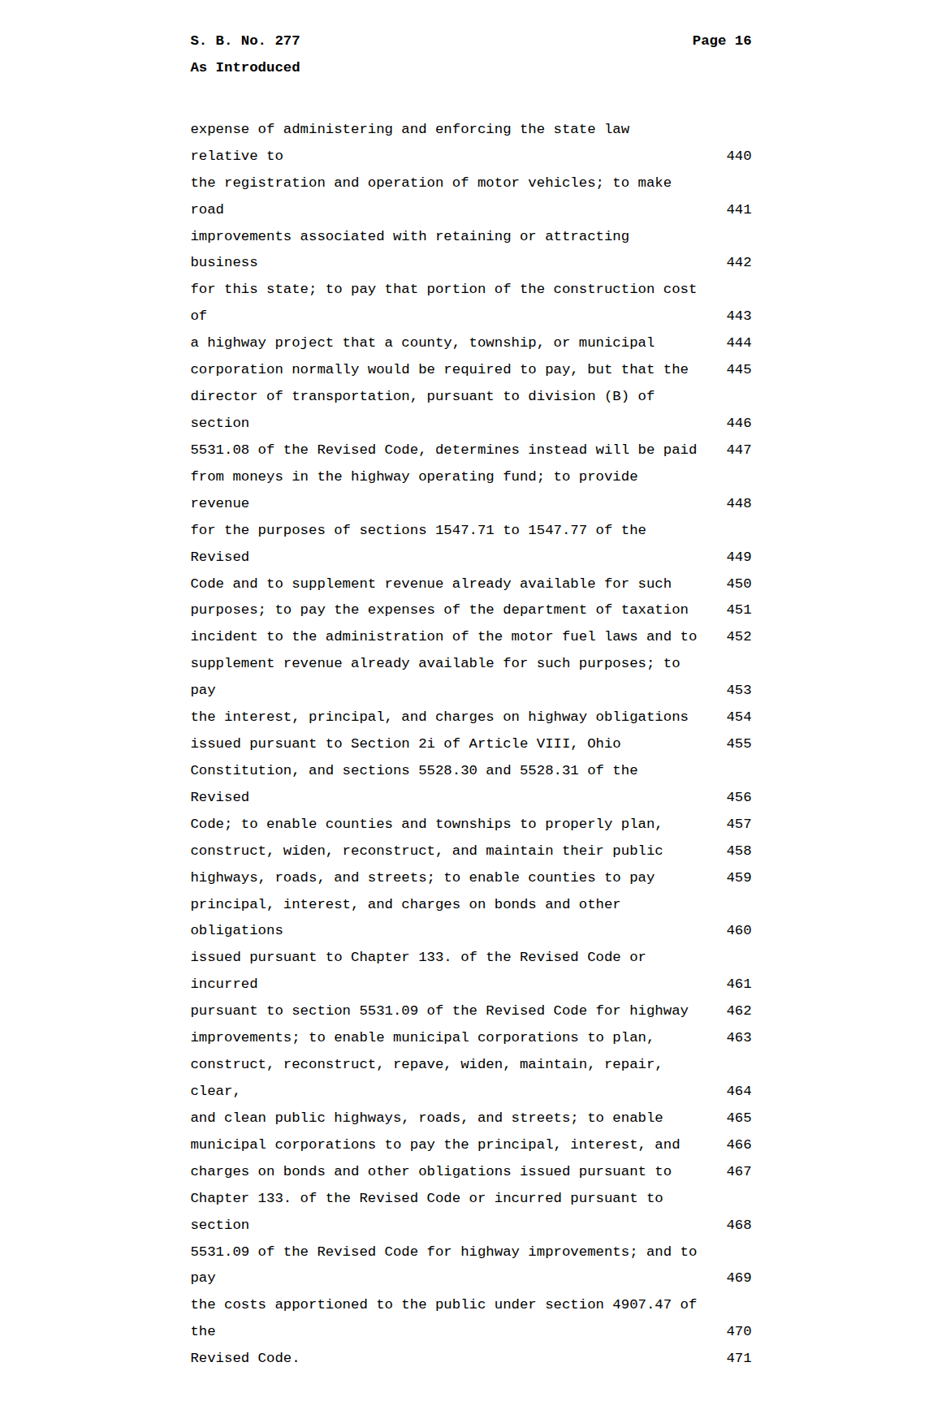S. B. No. 277 As Introduced
Page 16
expense of administering and enforcing the state law relative to440
the registration and operation of motor vehicles; to make road441
improvements associated with retaining or attracting business442
for this state; to pay that portion of the construction cost of443
a highway project that a county, township, or municipal444
corporation normally would be required to pay, but that the445
director of transportation, pursuant to division (B) of section446
5531.08 of the Revised Code, determines instead will be paid447
from moneys in the highway operating fund; to provide revenue448
for the purposes of sections 1547.71 to 1547.77 of the Revised449
Code and to supplement revenue already available for such450
purposes; to pay the expenses of the department of taxation451
incident to the administration of the motor fuel laws and to452
supplement revenue already available for such purposes; to pay453
the interest, principal, and charges on highway obligations454
issued pursuant to Section 2i of Article VIII, Ohio455
Constitution, and sections 5528.30 and 5528.31 of the Revised456
Code; to enable counties and townships to properly plan,457
construct, widen, reconstruct, and maintain their public458
highways, roads, and streets; to enable counties to pay459
principal, interest, and charges on bonds and other obligations460
issued pursuant to Chapter 133. of the Revised Code or incurred461
pursuant to section 5531.09 of the Revised Code for highway462
improvements; to enable municipal corporations to plan,463
construct, reconstruct, repave, widen, maintain, repair, clear,464
and clean public highways, roads, and streets; to enable465
municipal corporations to pay the principal, interest, and466
charges on bonds and other obligations issued pursuant to467
Chapter 133. of the Revised Code or incurred pursuant to section468
5531.09 of the Revised Code for highway improvements; and to pay469
the costs apportioned to the public under section 4907.47 of the470
Revised Code.471